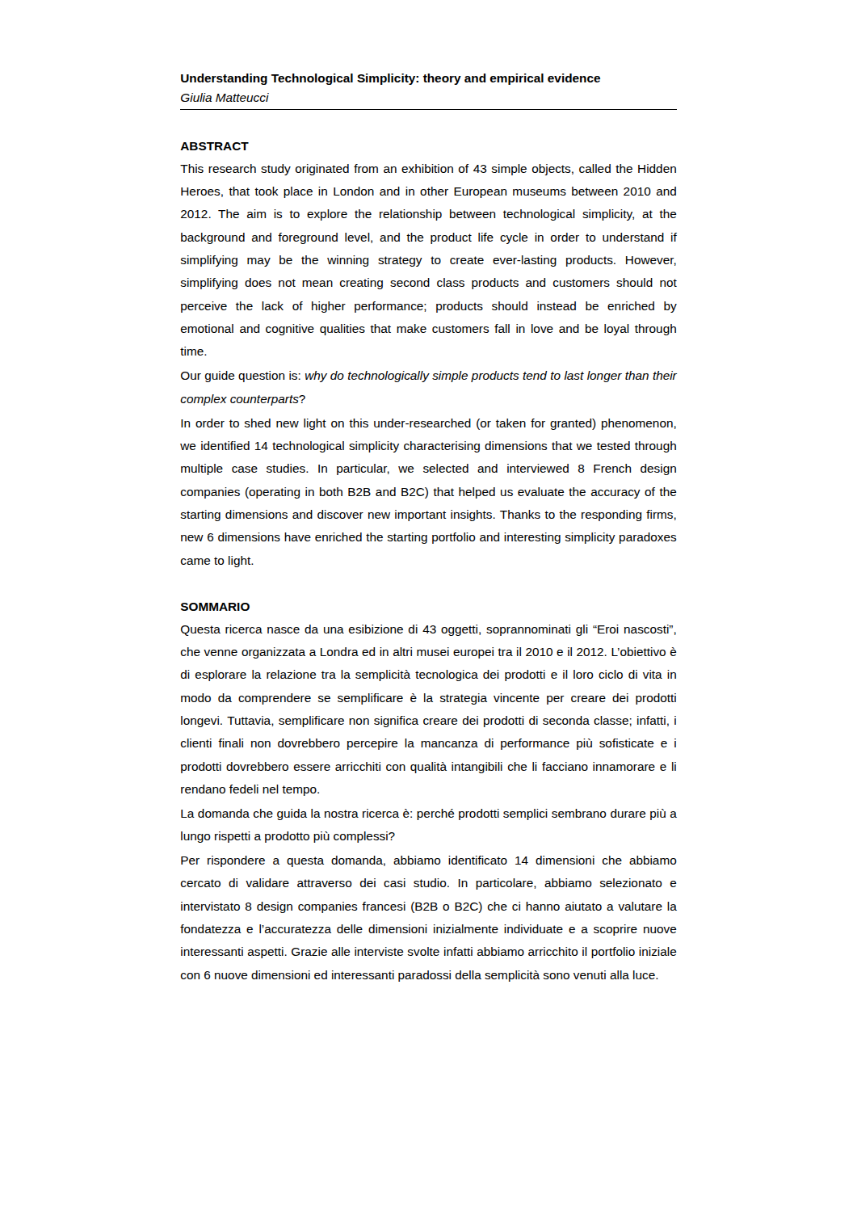Understanding Technological Simplicity: theory and empirical evidence
Giulia Matteucci
ABSTRACT
This research study originated from an exhibition of 43 simple objects, called the Hidden Heroes, that took place in London and in other European museums between 2010 and 2012. The aim is to explore the relationship between technological simplicity, at the background and foreground level, and the product life cycle in order to understand if simplifying may be the winning strategy to create ever-lasting products. However, simplifying does not mean creating second class products and customers should not perceive the lack of higher performance; products should instead be enriched by emotional and cognitive qualities that make customers fall in love and be loyal through time.
Our guide question is: why do technologically simple products tend to last longer than their complex counterparts?
In order to shed new light on this under-researched (or taken for granted) phenomenon, we identified 14 technological simplicity characterising dimensions that we tested through multiple case studies. In particular, we selected and interviewed 8 French design companies (operating in both B2B and B2C) that helped us evaluate the accuracy of the starting dimensions and discover new important insights. Thanks to the responding firms, new 6 dimensions have enriched the starting portfolio and interesting simplicity paradoxes came to light.
SOMMARIO
Questa ricerca nasce da una esibizione di 43 oggetti, soprannominati gli “Eroi nascosti”, che venne organizzata a Londra ed in altri musei europei tra il 2010 e il 2012. L’obiettivo è di esplorare la relazione tra la semplicità tecnologica dei prodotti e il loro ciclo di vita in modo da comprendere se semplificare è la strategia vincente per creare dei prodotti longevi. Tuttavia, semplificare non significa creare dei prodotti di seconda classe; infatti, i clienti finali non dovrebbero percepire la mancanza di performance più sofisticate e i prodotti dovrebbero essere arricchiti con qualità intangibili che li facciano innamorare e li rendano fedeli nel tempo.
La domanda che guida la nostra ricerca è: perché prodotti semplici sembrano durare più a lungo rispetti a prodotto più complessi?
Per rispondere a questa domanda, abbiamo identificato 14 dimensioni che abbiamo cercato di validare attraverso dei casi studio. In particolare, abbiamo selezionato e intervistato 8 design companies francesi (B2B o B2C) che ci hanno aiutato a valutare la fondatezza e l’accuratezza delle dimensioni inizialmente individuate e a scoprire nuove interessanti aspetti. Grazie alle interviste svolte infatti abbiamo arricchito il portfolio iniziale con 6 nuove dimensioni ed interessanti paradossi della semplicità sono venuti alla luce.